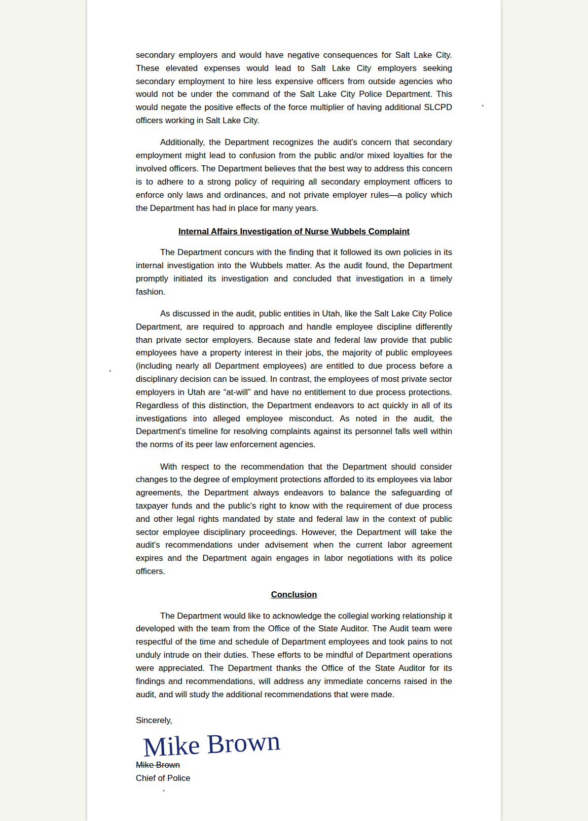• •
secondary employers and would have negative consequences for Salt Lake City. These elevated expenses would lead to Salt Lake City employers seeking secondary employment to hire less expensive officers from outside agencies who would not be under the command of the Salt Lake City Police Department. This would negate the positive effects of the force multiplier of having additional SLCPD officers working in Salt Lake City.
Additionally, the Department recognizes the audit's concern that secondary employment might lead to confusion from the public and/or mixed loyalties for the involved officers. The Department believes that the best way to address this concern is to adhere to a strong policy of requiring all secondary employment officers to enforce only laws and ordinances, and not private employer rules—a policy which the Department has had in place for many years.
Internal Affairs Investigation of Nurse Wubbels Complaint
The Department concurs with the finding that it followed its own policies in its internal investigation into the Wubbels matter. As the audit found, the Department promptly initiated its investigation and concluded that investigation in a timely fashion.
As discussed in the audit, public entities in Utah, like the Salt Lake City Police Department, are required to approach and handle employee discipline differently than private sector employers. Because state and federal law provide that public employees have a property interest in their jobs, the majority of public employees (including nearly all Department employees) are entitled to due process before a disciplinary decision can be issued. In contrast, the employees of most private sector employers in Utah are “at-will” and have no entitlement to due process protections. Regardless of this distinction, the Department endeavors to act quickly in all of its investigations into alleged employee misconduct. As noted in the audit, the Department's timeline for resolving complaints against its personnel falls well within the norms of its peer law enforcement agencies.
With respect to the recommendation that the Department should consider changes to the degree of employment protections afforded to its employees via labor agreements, the Department always endeavors to balance the safeguarding of taxpayer funds and the public's right to know with the requirement of due process and other legal rights mandated by state and federal law in the context of public sector employee disciplinary proceedings. However, the Department will take the audit's recommendations under advisement when the current labor agreement expires and the Department again engages in labor negotiations with its police officers.
Conclusion
The Department would like to acknowledge the collegial working relationship it developed with the team from the Office of the State Auditor. The Audit team were respectful of the time and schedule of Department employees and took pains to not unduly intrude on their duties. These efforts to be mindful of Department operations were appreciated. The Department thanks the Office of the State Auditor for its findings and recommendations, will address any immediate concerns raised in the audit, and will study the additional recommendations that were made.
Sincerely,
Mike Brown
Mike Brown
Chief of Police
•